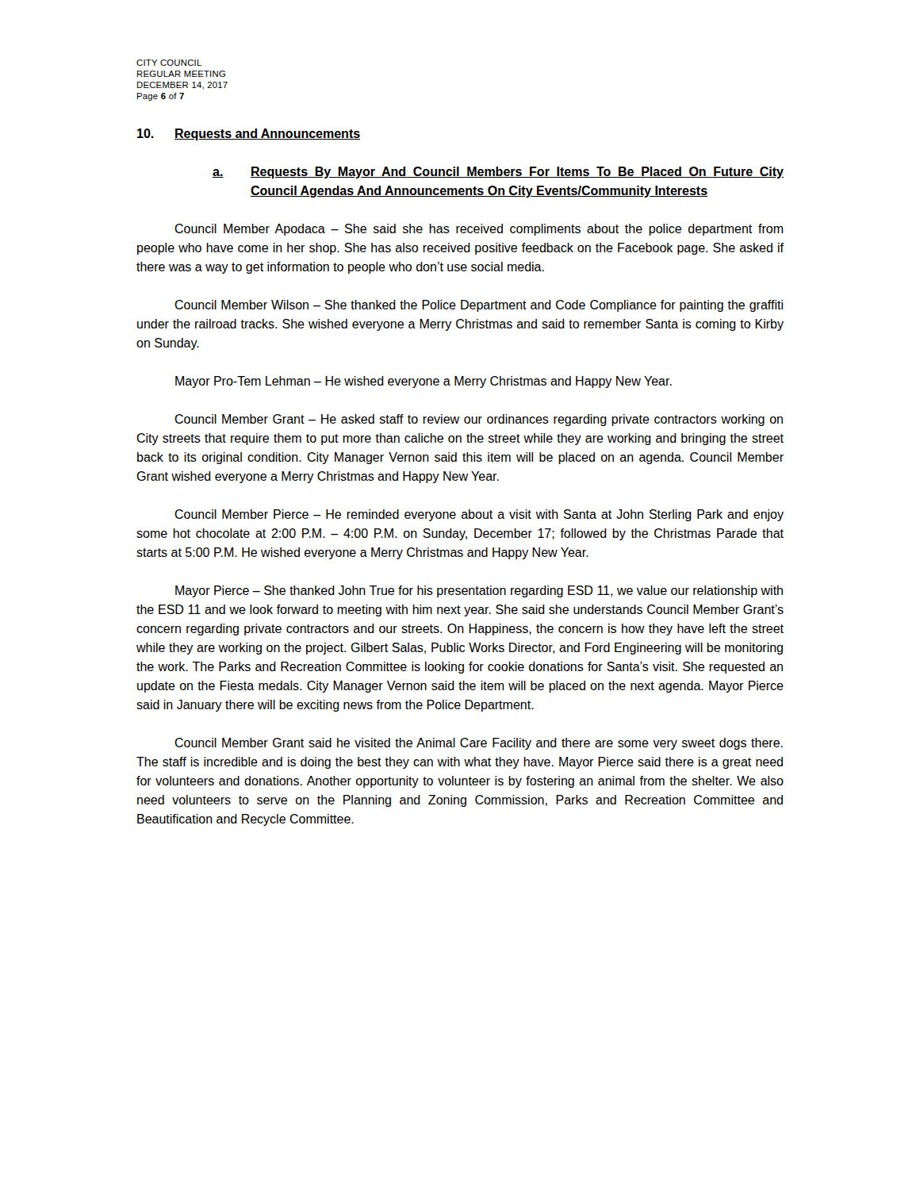CITY COUNCIL
REGULAR MEETING
DECEMBER 14, 2017
Page 6 of 7
10. Requests and Announcements
a. Requests By Mayor And Council Members For Items To Be Placed On Future City Council Agendas And Announcements On City Events/Community Interests
Council Member Apodaca – She said she has received compliments about the police department from people who have come in her shop. She has also received positive feedback on the Facebook page. She asked if there was a way to get information to people who don’t use social media.
Council Member Wilson – She thanked the Police Department and Code Compliance for painting the graffiti under the railroad tracks. She wished everyone a Merry Christmas and said to remember Santa is coming to Kirby on Sunday.
Mayor Pro-Tem Lehman – He wished everyone a Merry Christmas and Happy New Year.
Council Member Grant – He asked staff to review our ordinances regarding private contractors working on City streets that require them to put more than caliche on the street while they are working and bringing the street back to its original condition. City Manager Vernon said this item will be placed on an agenda. Council Member Grant wished everyone a Merry Christmas and Happy New Year.
Council Member Pierce – He reminded everyone about a visit with Santa at John Sterling Park and enjoy some hot chocolate at 2:00 P.M. – 4:00 P.M. on Sunday, December 17; followed by the Christmas Parade that starts at 5:00 P.M. He wished everyone a Merry Christmas and Happy New Year.
Mayor Pierce – She thanked John True for his presentation regarding ESD 11, we value our relationship with the ESD 11 and we look forward to meeting with him next year. She said she understands Council Member Grant’s concern regarding private contractors and our streets. On Happiness, the concern is how they have left the street while they are working on the project. Gilbert Salas, Public Works Director, and Ford Engineering will be monitoring the work. The Parks and Recreation Committee is looking for cookie donations for Santa’s visit. She requested an update on the Fiesta medals. City Manager Vernon said the item will be placed on the next agenda. Mayor Pierce said in January there will be exciting news from the Police Department.
Council Member Grant said he visited the Animal Care Facility and there are some very sweet dogs there. The staff is incredible and is doing the best they can with what they have. Mayor Pierce said there is a great need for volunteers and donations. Another opportunity to volunteer is by fostering an animal from the shelter. We also need volunteers to serve on the Planning and Zoning Commission, Parks and Recreation Committee and Beautification and Recycle Committee.